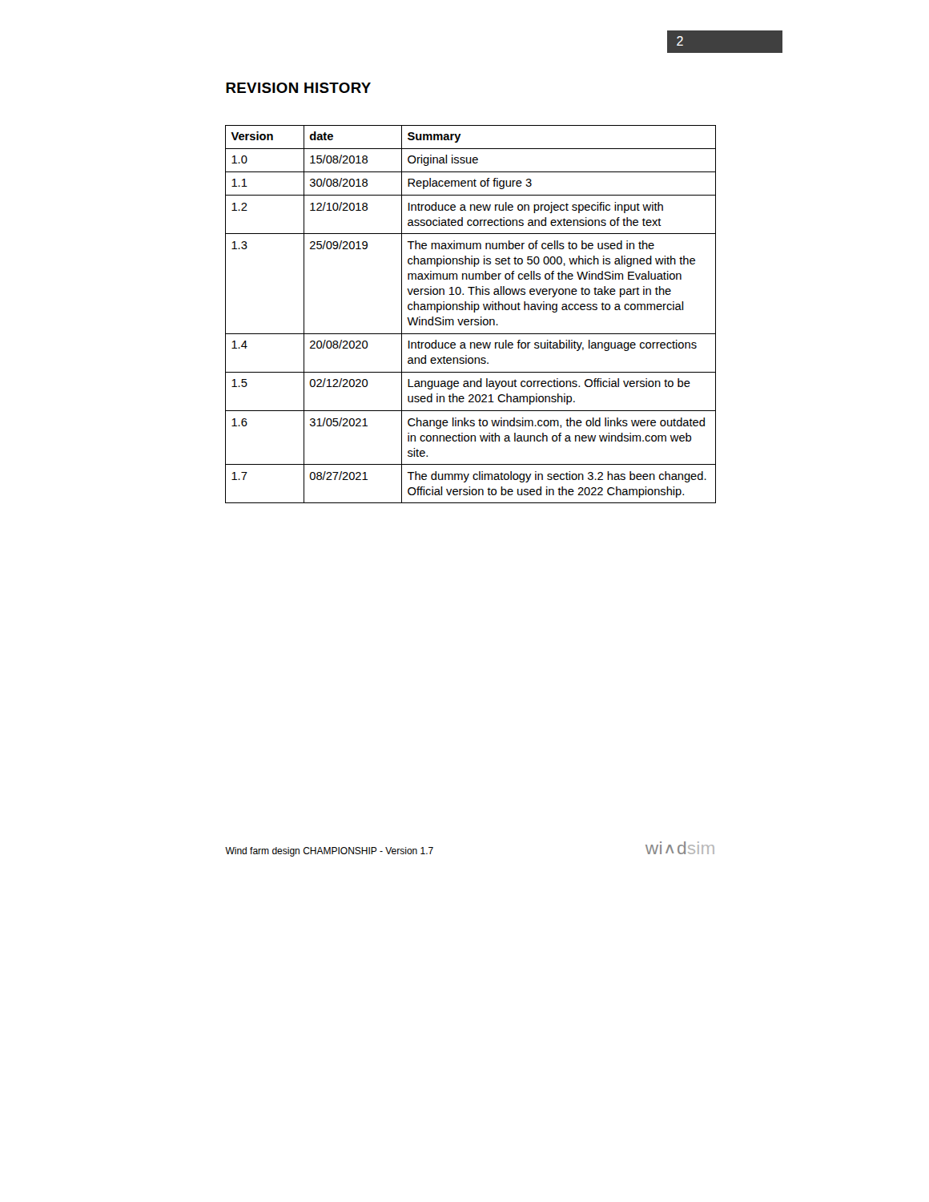2
REVISION HISTORY
| Version | date | Summary |
| --- | --- | --- |
| 1.0 | 15/08/2018 | Original issue |
| 1.1 | 30/08/2018 | Replacement of figure 3 |
| 1.2 | 12/10/2018 | Introduce a new rule on project specific input with associated corrections and extensions of the text |
| 1.3 | 25/09/2019 | The maximum number of cells to be used in the championship is set to 50 000, which is aligned with the maximum number of cells of the WindSim Evaluation version 10. This allows everyone to take part in the championship without having access to a commercial WindSim version. |
| 1.4 | 20/08/2020 | Introduce a new rule for suitability, language corrections and extensions. |
| 1.5 | 02/12/2020 | Language and layout corrections. Official version to be used in the 2021 Championship. |
| 1.6 | 31/05/2021 | Change links to windsim.com, the old links were outdated in connection with a launch of a new windsim.com web site. |
| 1.7 | 08/27/2021 | The dummy climatology in section 3.2 has been changed. Official version to be used in the 2022 Championship. |
Wind farm design CHAMPIONSHIP - Version 1.7
wi∧dsim